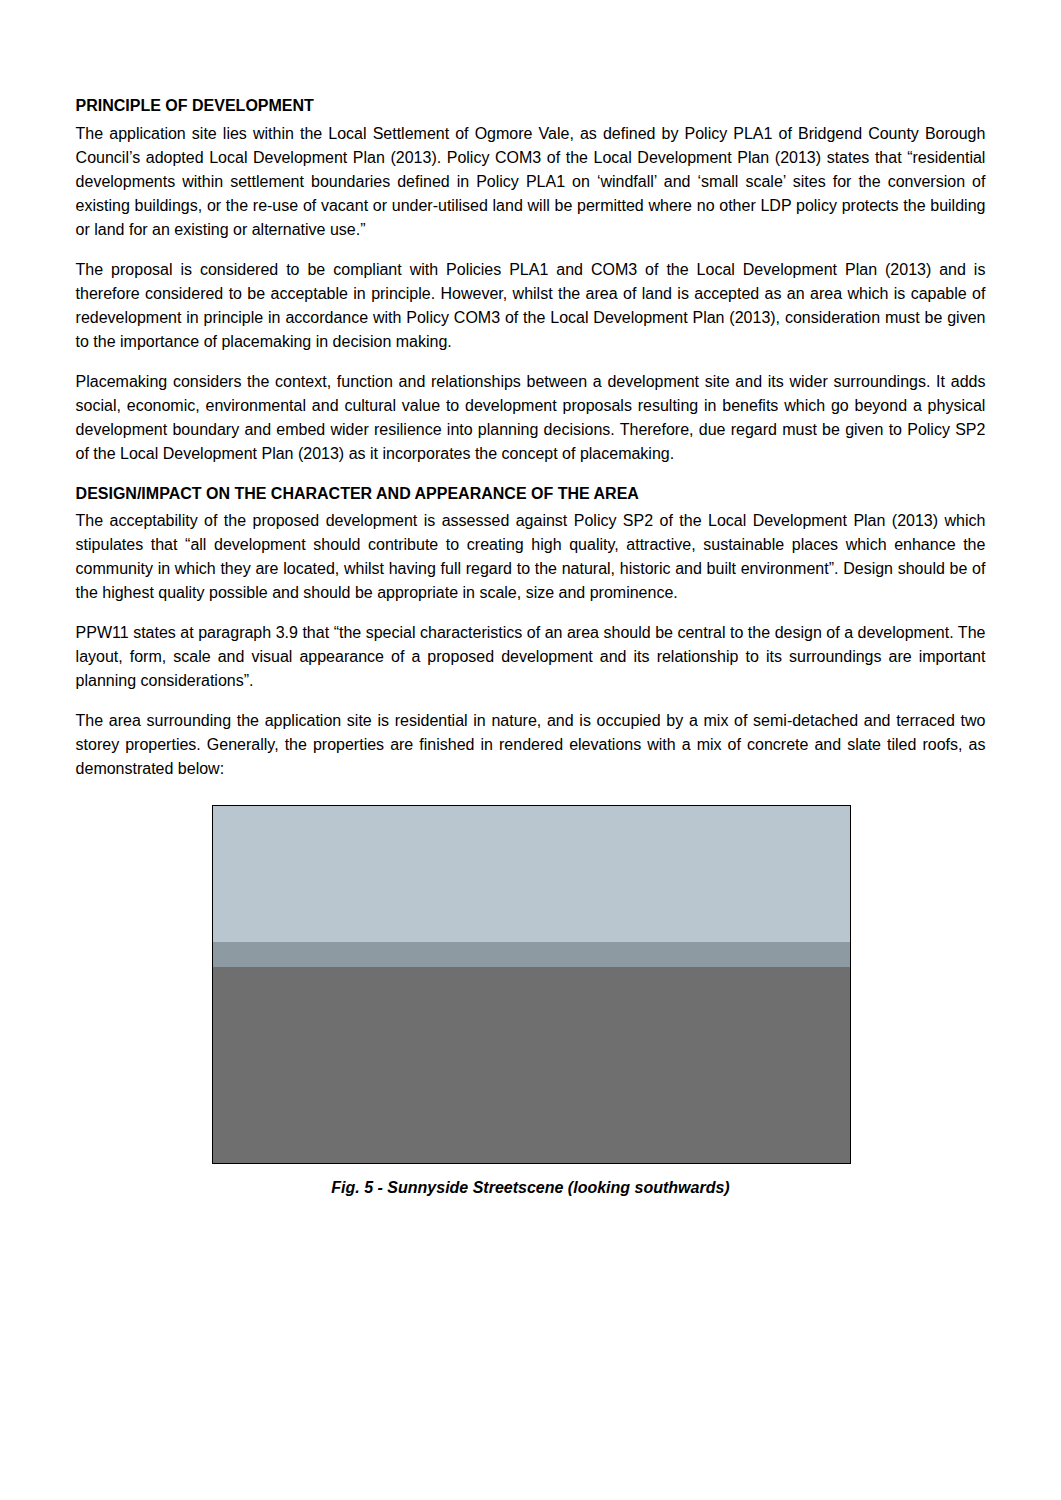PRINCIPLE OF DEVELOPMENT
The application site lies within the Local Settlement of Ogmore Vale, as defined by Policy PLA1 of Bridgend County Borough Council’s adopted Local Development Plan (2013). Policy COM3 of the Local Development Plan (2013) states that “residential developments within settlement boundaries defined in Policy PLA1 on ‘windfall’ and ‘small scale’ sites for the conversion of existing buildings, or the re-use of vacant or under-utilised land will be permitted where no other LDP policy protects the building or land for an existing or alternative use.”
The proposal is considered to be compliant with Policies PLA1 and COM3 of the Local Development Plan (2013) and is therefore considered to be acceptable in principle. However, whilst the area of land is accepted as an area which is capable of redevelopment in principle in accordance with Policy COM3 of the Local Development Plan (2013), consideration must be given to the importance of placemaking in decision making.
Placemaking considers the context, function and relationships between a development site and its wider surroundings. It adds social, economic, environmental and cultural value to development proposals resulting in benefits which go beyond a physical development boundary and embed wider resilience into planning decisions. Therefore, due regard must be given to Policy SP2 of the Local Development Plan (2013) as it incorporates the concept of placemaking.
DESIGN/IMPACT ON THE CHARACTER AND APPEARANCE OF THE AREA
The acceptability of the proposed development is assessed against Policy SP2 of the Local Development Plan (2013) which stipulates that “all development should contribute to creating high quality, attractive, sustainable places which enhance the community in which they are located, whilst having full regard to the natural, historic and built environment”. Design should be of the highest quality possible and should be appropriate in scale, size and prominence.
PPW11 states at paragraph 3.9 that “the special characteristics of an area should be central to the design of a development. The layout, form, scale and visual appearance of a proposed development and its relationship to its surroundings are important planning considerations”.
The area surrounding the application site is residential in nature, and is occupied by a mix of semi-detached and terraced two storey properties. Generally, the properties are finished in rendered elevations with a mix of concrete and slate tiled roofs, as demonstrated below:
Fig. 5 - Sunnyside Streetscene (looking southwards)